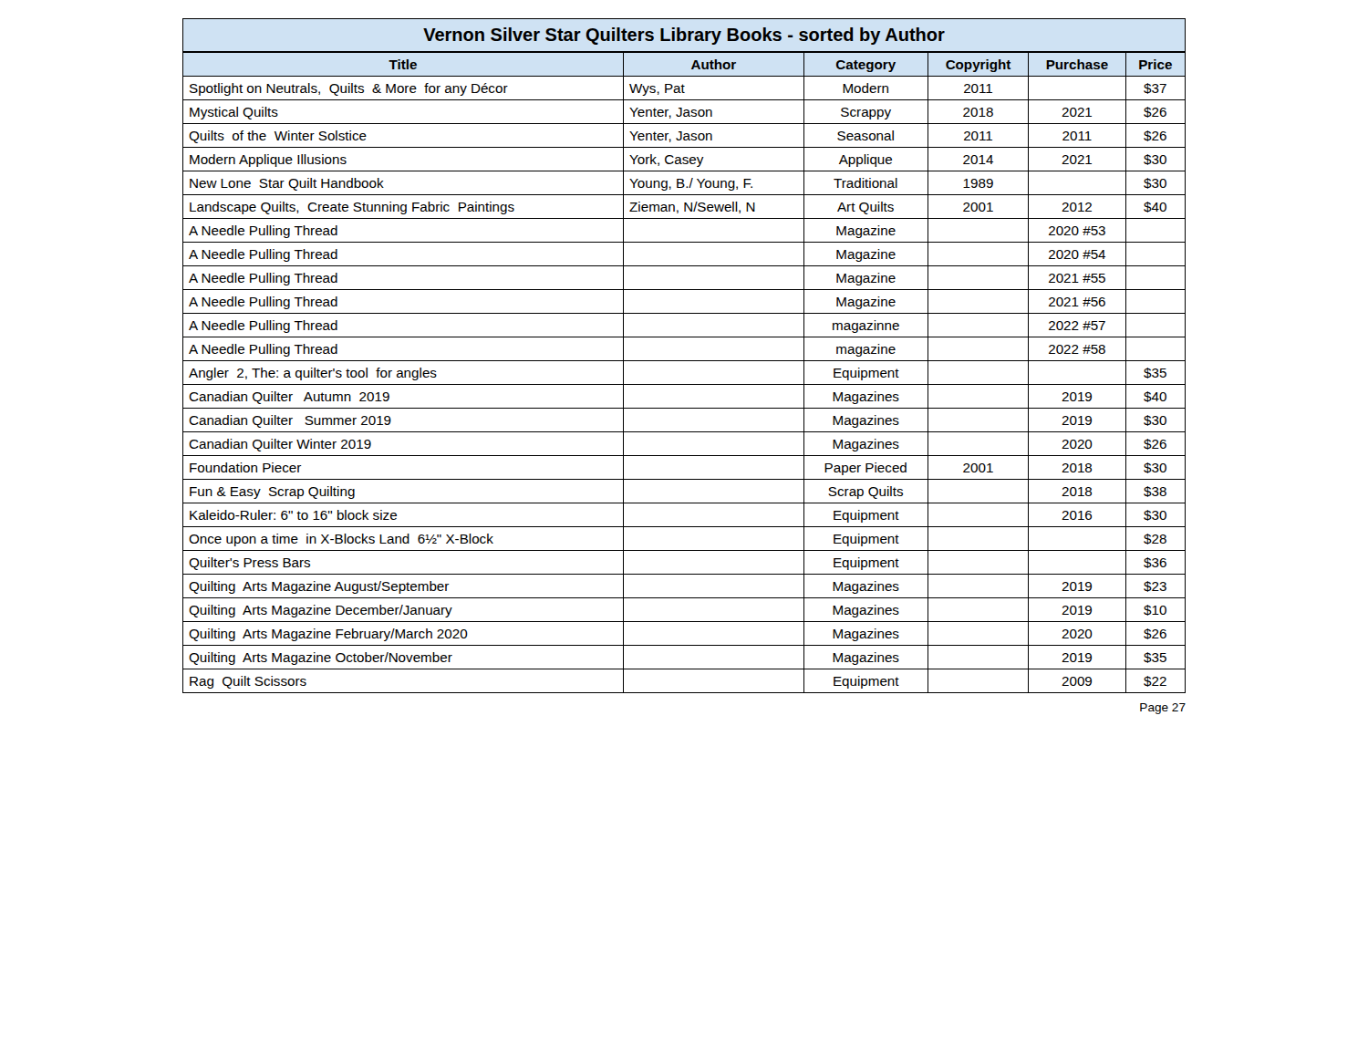Vernon Silver Star Quilters Library Books - sorted by Author
| Title | Author | Category | Copyright | Purchase | Price |
| --- | --- | --- | --- | --- | --- |
| Spotlight on Neutrals, Quilts & More for any Décor | Wys, Pat | Modern | 2011 | | $37 |
| Mystical Quilts | Yenter, Jason | Scrappy | 2018 | 2021 | $26 |
| Quilts of the Winter Solstice | Yenter, Jason | Seasonal | 2011 | 2011 | $26 |
| Modern Applique Illusions | York, Casey | Applique | 2014 | 2021 | $30 |
| New Lone Star Quilt Handbook | Young, B./ Young, F. | Traditional | 1989 | | $30 |
| Landscape Quilts, Create Stunning Fabric Paintings | Zieman, N/Sewell, N | Art Quilts | 2001 | 2012 | $40 |
| A Needle Pulling Thread | | Magazine | | 2020 #53 | |
| A Needle Pulling Thread | | Magazine | | 2020 #54 | |
| A Needle Pulling Thread | | Magazine | | 2021 #55 | |
| A Needle Pulling Thread | | Magazine | | 2021 #56 | |
| A Needle Pulling Thread | | magazinne | | 2022 #57 | |
| A Needle Pulling Thread | | magazine | | 2022 #58 | |
| Angler 2, The: a quilter's tool for angles | | Equipment | | | $35 |
| Canadian Quilter Autumn 2019 | | Magazines | | 2019 | $40 |
| Canadian Quilter Summer 2019 | | Magazines | | 2019 | $30 |
| Canadian Quilter Winter 2019 | | Magazines | | 2020 | $26 |
| Foundation Piecer | | Paper Pieced | 2001 | 2018 | $30 |
| Fun & Easy Scrap Quilting | | Scrap Quilts | | 2018 | $38 |
| Kaleido-Ruler: 6" to 16" block size | | Equipment | | 2016 | $30 |
| Once upon a time in X-Blocks Land 6½" X-Block | | Equipment | | | $28 |
| Quilter's Press Bars | | Equipment | | | $36 |
| Quilting Arts Magazine August/September | | Magazines | | 2019 | $23 |
| Quilting Arts Magazine December/January | | Magazines | | 2019 | $10 |
| Quilting Arts Magazine February/March 2020 | | Magazines | | 2020 | $26 |
| Quilting Arts Magazine October/November | | Magazines | | 2019 | $35 |
| Rag Quilt Scissors | | Equipment | | 2009 | $22 |
Page 27